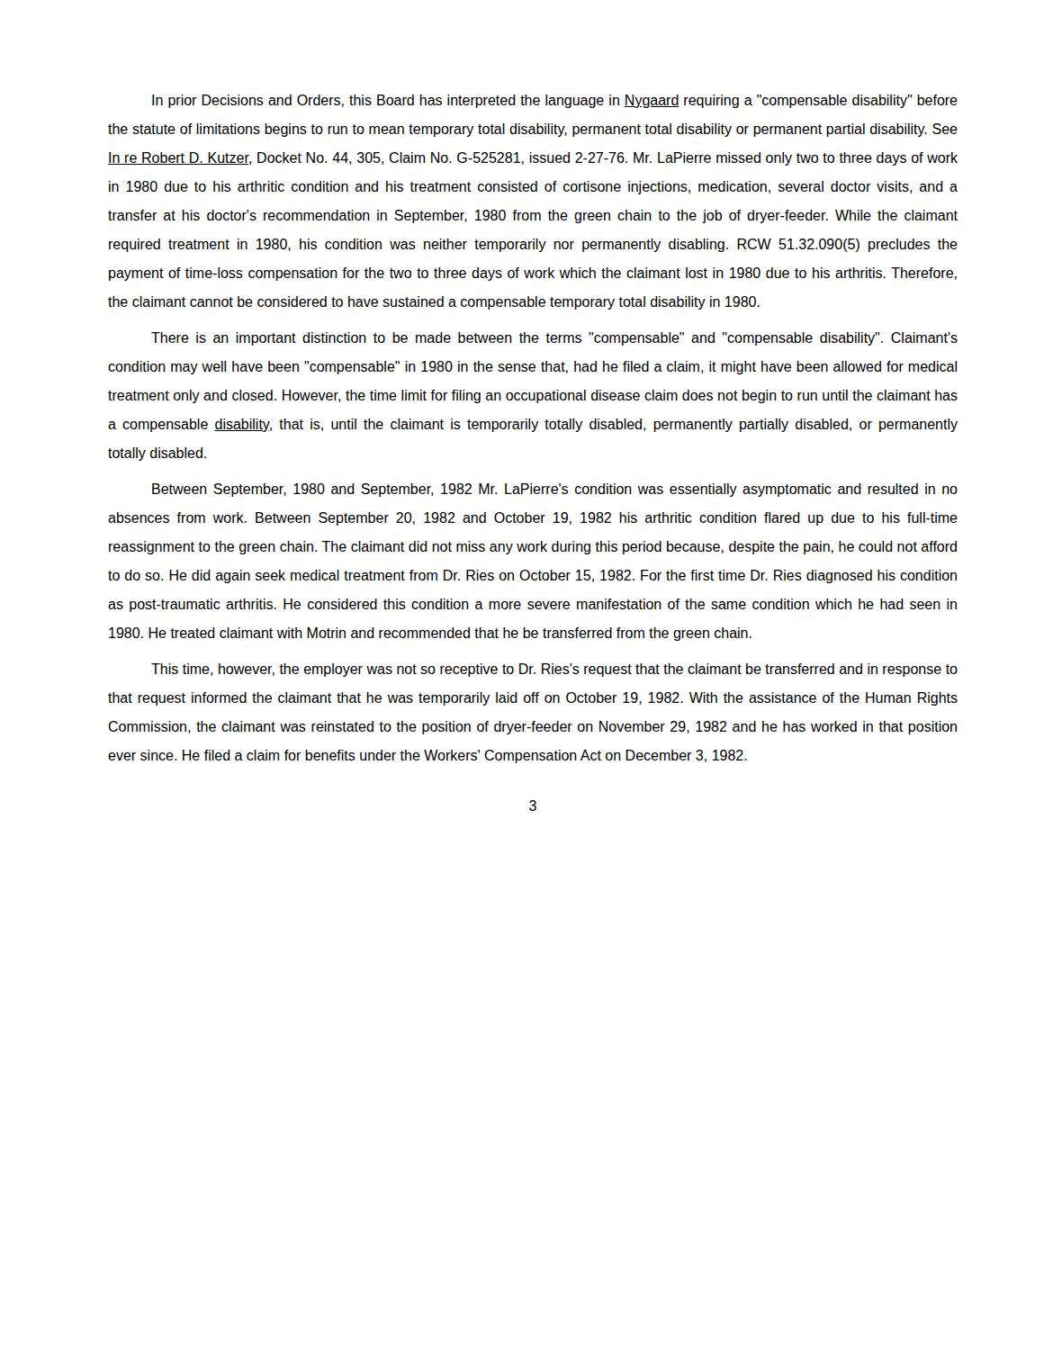In prior Decisions and Orders, this Board has interpreted the language in Nygaard requiring a "compensable disability" before the statute of limitations begins to run to mean temporary total disability, permanent total disability or permanent partial disability. See In re Robert D. Kutzer, Docket No. 44, 305, Claim No. G-525281, issued 2-27-76. Mr. LaPierre missed only two to three days of work in 1980 due to his arthritic condition and his treatment consisted of cortisone injections, medication, several doctor visits, and a transfer at his doctor's recommendation in September, 1980 from the green chain to the job of dryer-feeder. While the claimant required treatment in 1980, his condition was neither temporarily nor permanently disabling. RCW 51.32.090(5) precludes the payment of time-loss compensation for the two to three days of work which the claimant lost in 1980 due to his arthritis. Therefore, the claimant cannot be considered to have sustained a compensable temporary total disability in 1980.
There is an important distinction to be made between the terms "compensable" and "compensable disability". Claimant's condition may well have been "compensable" in 1980 in the sense that, had he filed a claim, it might have been allowed for medical treatment only and closed. However, the time limit for filing an occupational disease claim does not begin to run until the claimant has a compensable disability, that is, until the claimant is temporarily totally disabled, permanently partially disabled, or permanently totally disabled.
Between September, 1980 and September, 1982 Mr. LaPierre's condition was essentially asymptomatic and resulted in no absences from work. Between September 20, 1982 and October 19, 1982 his arthritic condition flared up due to his full-time reassignment to the green chain. The claimant did not miss any work during this period because, despite the pain, he could not afford to do so. He did again seek medical treatment from Dr. Ries on October 15, 1982. For the first time Dr. Ries diagnosed his condition as post-traumatic arthritis. He considered this condition a more severe manifestation of the same condition which he had seen in 1980. He treated claimant with Motrin and recommended that he be transferred from the green chain.
This time, however, the employer was not so receptive to Dr. Ries's request that the claimant be transferred and in response to that request informed the claimant that he was temporarily laid off on October 19, 1982. With the assistance of the Human Rights Commission, the claimant was reinstated to the position of dryer-feeder on November 29, 1982 and he has worked in that position ever since. He filed a claim for benefits under the Workers' Compensation Act on December 3, 1982.
3